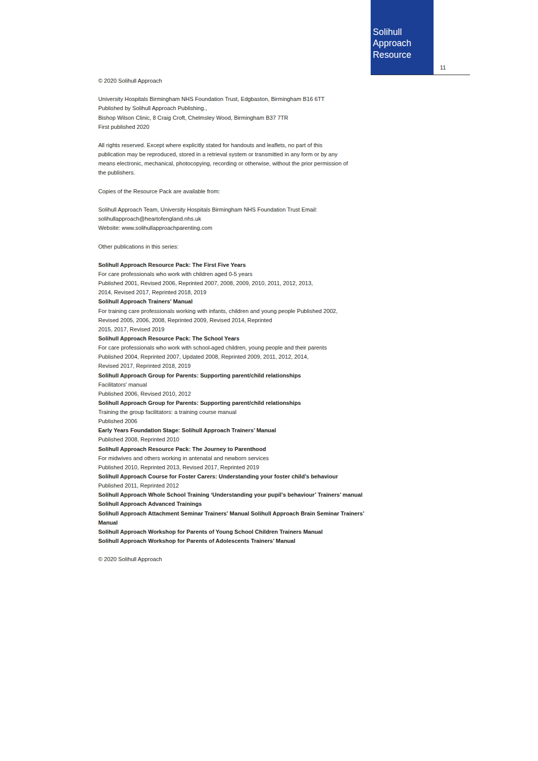Solihull
Approach
Resource
11
© 2020 Solihull Approach
University Hospitals Birmingham NHS Foundation Trust, Edgbaston, Birmingham B16 6TT
Published by Solihull Approach Publishing.,
Bishop Wilson Clinic, 8 Craig Croft, Chelmsley Wood, Birmingham B37 7TR
First published 2020
All rights reserved. Except where explicitly stated for handouts and leaflets, no part of this
publication may be reproduced, stored in a retrieval system or transmitted in any form or by any
means electronic, mechanical, photocopying, recording or otherwise, without the prior permission of
the publishers.
Copies of the Resource Pack are available from:
Solihull Approach Team, University Hospitals Birmingham NHS Foundation Trust Email:
solihullapproach@heartofengland.nhs.uk
Website: www.solihullapproachparenting.com
Other publications in this series:
Solihull Approach Resource Pack: The First Five Years
For care professionals who work with children aged 0-5 years
Published 2001, Revised 2006, Reprinted 2007, 2008, 2009, 2010, 2011, 2012, 2013,
2014, Revised 2017, Reprinted 2018, 2019
Solihull Approach Trainers' Manual
For training care professionals working with infants, children and young people Published 2002,
Revised 2005, 2006, 2008, Reprinted 2009, Revised 2014, Reprinted
2015, 2017, Revised 2019
Solihull Approach Resource Pack: The School Years
For care professionals who work with school-aged children, young people and their parents
Published 2004, Reprinted 2007, Updated 2008, Reprinted 2009, 2011, 2012, 2014,
Revised 2017, Reprinted 2018, 2019
Solihull Approach Group for Parents: Supporting parent/child relationships
Facilitators' manual
Published 2006, Revised 2010, 2012
Solihull Approach Group for Parents: Supporting parent/child relationships
Training the group facilitators: a training course manual
Published 2006
Early Years Foundation Stage: Solihull Approach Trainers’ Manual
Published 2008, Reprinted 2010
Solihull Approach Resource Pack: The Journey to Parenthood
For midwives and others working in antenatal and newborn services
Published 2010, Reprinted 2013, Revised 2017, Reprinted 2019
Solihull Approach Course for Foster Carers: Understanding your foster child’s behaviour
Published 2011, Reprinted 2012
Solihull Approach Whole School Training ‘Understanding your pupil's behaviour’ Trainers’ manual
Solihull Approach Advanced Trainings
Solihull Approach Attachment Seminar Trainers' Manual Solihull Approach Brain Seminar Trainers’
Manual
Solihull Approach Workshop for Parents of Young School Children Trainers Manual
Solihull Approach Workshop for Parents of Adolescents Trainers’ Manual
© 2020 Solihull Approach